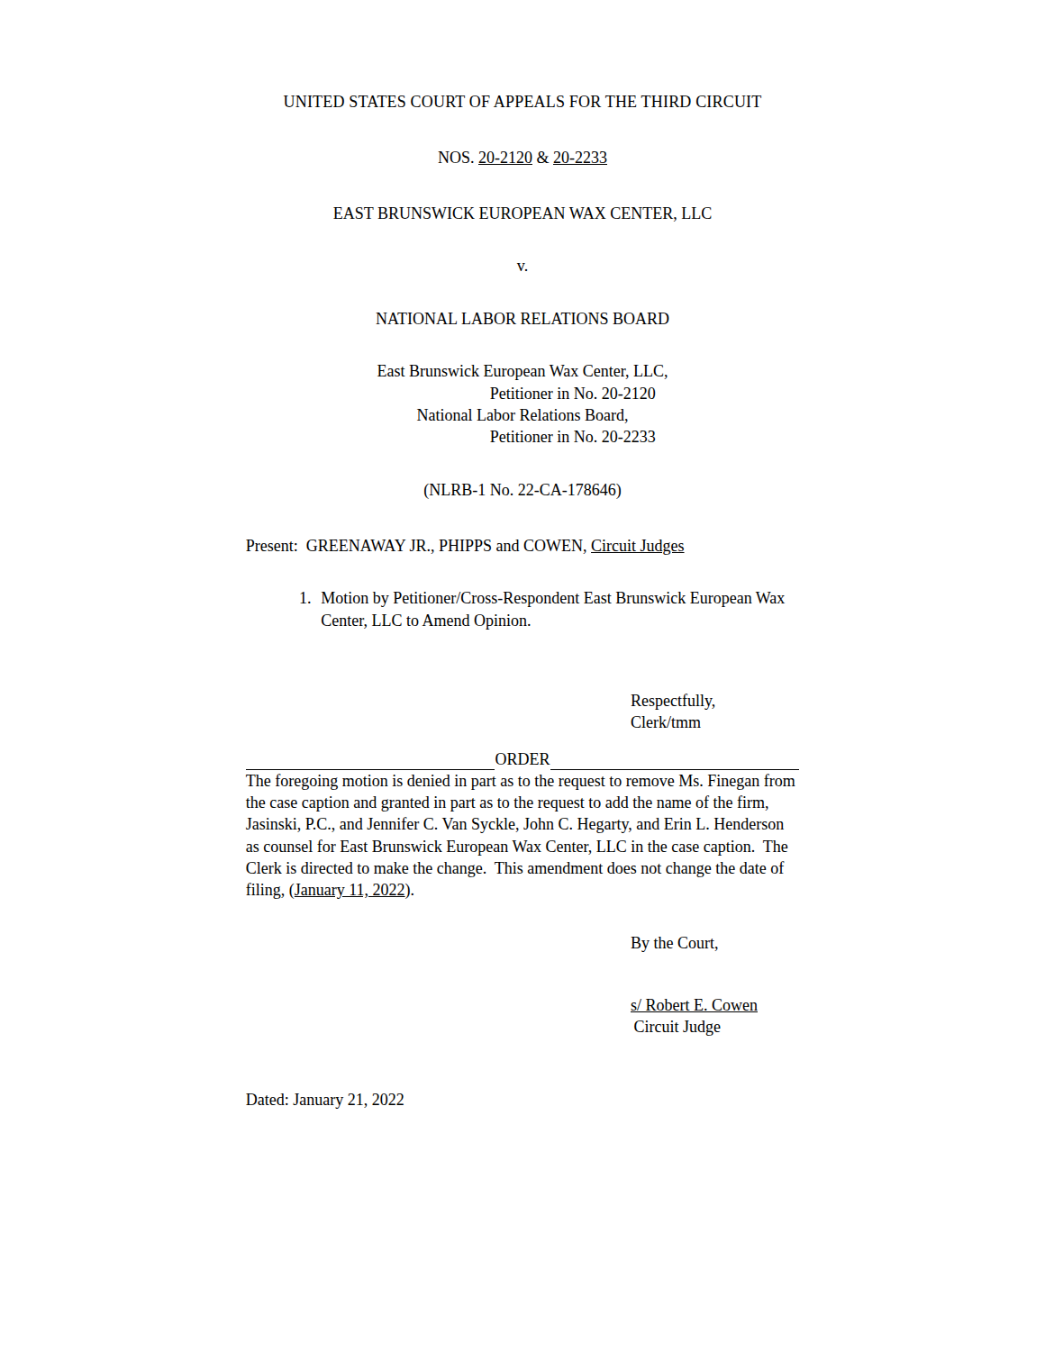United States Court of Appeals for the Third Circuit
Nos. 20-2120 & 20-2233
East Brunswick European Wax Center, LLC
v.
National Labor Relations Board
East Brunswick European Wax Center, LLC, Petitioner in No. 20-2120 National Labor Relations Board, Petitioner in No. 20-2233
(NLRB-1 No. 22-CA-178646)
Present: GREENAWAY JR., PHIPPS and COWEN, Circuit Judges
Motion by Petitioner/Cross-Respondent East Brunswick European Wax Center, LLC to Amend Opinion.
Respectfully, Clerk/tmm
ORDER
The foregoing motion is denied in part as to the request to remove Ms. Finegan from the case caption and granted in part as to the request to add the name of the firm, Jasinski, P.C., and Jennifer C. Van Syckle, John C. Hegarty, and Erin L. Henderson as counsel for East Brunswick European Wax Center, LLC in the case caption. The Clerk is directed to make the change. This amendment does not change the date of filing, (January 11, 2022).
By the Court,
s/ Robert E. Cowen Circuit Judge
Dated: January 21, 2022